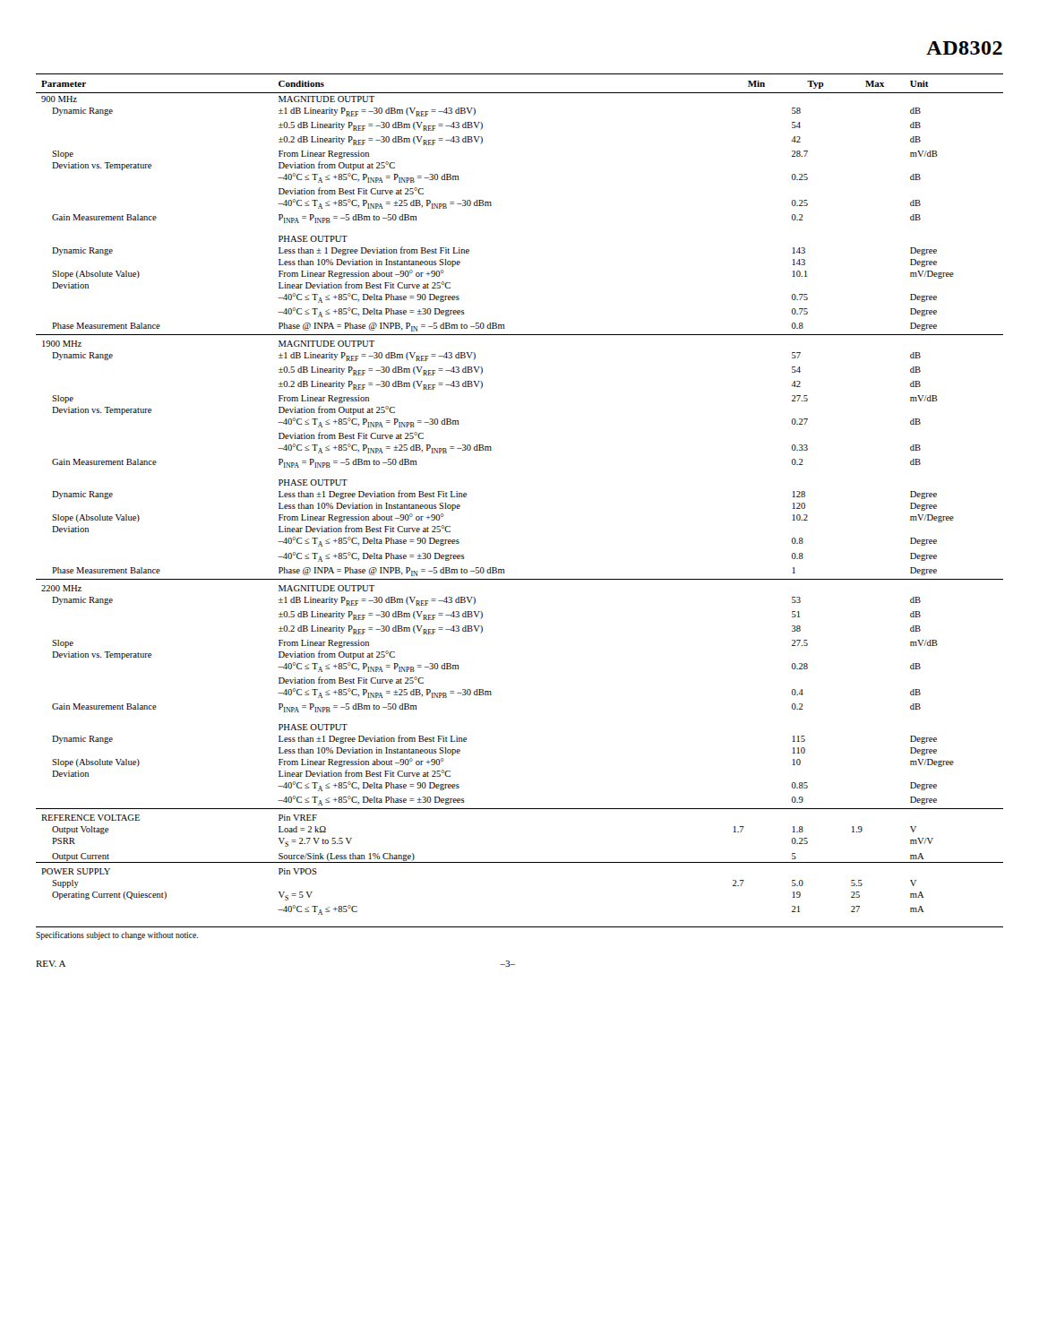AD8302
| Parameter | Conditions | Min | Typ | Max | Unit |
| --- | --- | --- | --- | --- | --- |
| 900 MHz | MAGNITUDE OUTPUT | | | | |
| Dynamic Range | ±1 dB Linearity P REF = –30 dBm (V REF = –43 dBV) | | 58 | | dB |
| | ±0.5 dB Linearity P REF = –30 dBm (V REF = –43 dBV) | | 54 | | dB |
| | ±0.2 dB Linearity P REF = –30 dBm (V REF = –43 dBV) | | 42 | | dB |
| Slope | From Linear Regression | | 28.7 | | mV/dB |
| Deviation vs. Temperature | Deviation from Output at 25°C | | | | |
| | –40°C ≤ T A ≤ +85°C, P INPA = P INPB = –30 dBm | | 0.25 | | dB |
| | Deviation from Best Fit Curve at 25°C | | | | |
| | –40°C ≤ T A ≤ +85°C, P INPA = ±25 dB, P INPB = –30 dBm | | 0.25 | | dB |
| Gain Measurement Balance | P INPA = P INPB = –5 dBm to –50 dBm | | 0.2 | | dB |
| | PHASE OUTPUT | | | | |
| Dynamic Range | Less than ± 1 Degree Deviation from Best Fit Line | | 143 | | Degree |
| | Less than 10% Deviation in Instantaneous Slope | | 143 | | Degree |
| Slope (Absolute Value) | From Linear Regression about –90° or +90° | | 10.1 | | mV/Degree |
| Deviation | Linear Deviation from Best Fit Curve at 25°C | | | | |
| | –40°C ≤ T A ≤ +85°C, Delta Phase = 90 Degrees | | 0.75 | | Degree |
| | –40°C ≤ T A ≤ +85°C, Delta Phase = ±30 Degrees | | 0.75 | | Degree |
| Phase Measurement Balance | Phase @ INPA = Phase @ INPB, P IN = –5 dBm to –50 dBm | | 0.8 | | Degree |
| 1900 MHz | MAGNITUDE OUTPUT | | | | |
| Dynamic Range | ±1 dB Linearity P REF = –30 dBm (V REF = –43 dBV) | | 57 | | dB |
| | ±0.5 dB Linearity P REF = –30 dBm (V REF = –43 dBV) | | 54 | | dB |
| | ±0.2 dB Linearity P REF = –30 dBm (V REF = –43 dBV) | | 42 | | dB |
| Slope | From Linear Regression | | 27.5 | | mV/dB |
| Deviation vs. Temperature | Deviation from Output at 25°C | | | | |
| | –40°C ≤ T A ≤ +85°C, P INPA = P INPB = –30 dBm | | 0.27 | | dB |
| | Deviation from Best Fit Curve at 25°C | | | | |
| | –40°C ≤ T A ≤ +85°C, P INPA = ±25 dB, P INPB = –30 dBm | | 0.33 | | dB |
| Gain Measurement Balance | P INPA = P INPB = –5 dBm to –50 dBm | | 0.2 | | dB |
| | PHASE OUTPUT | | | | |
| Dynamic Range | Less than ±1 Degree Deviation from Best Fit Line | | 128 | | Degree |
| | Less than 10% Deviation in Instantaneous Slope | | 120 | | Degree |
| Slope (Absolute Value) | From Linear Regression about –90° or +90° | | 10.2 | | mV/Degree |
| Deviation | Linear Deviation from Best Fit Curve at 25°C | | | | |
| | –40°C ≤ T A ≤ +85°C, Delta Phase = 90 Degrees | | 0.8 | | Degree |
| | –40°C ≤ T A ≤ +85°C, Delta Phase = ±30 Degrees | | 0.8 | | Degree |
| Phase Measurement Balance | Phase @ INPA = Phase @ INPB, P IN = –5 dBm to –50 dBm | | 1 | | Degree |
| 2200 MHz | MAGNITUDE OUTPUT | | | | |
| Dynamic Range | ±1 dB Linearity P REF = –30 dBm (V REF = –43 dBV) | | 53 | | dB |
| | ±0.5 dB Linearity P REF = –30 dBm (V REF = –43 dBV) | | 51 | | dB |
| | ±0.2 dB Linearity P REF = –30 dBm (V REF = –43 dBV) | | 38 | | dB |
| Slope | From Linear Regression | | 27.5 | | mV/dB |
| Deviation vs. Temperature | Deviation from Output at 25°C | | | | |
| | –40°C ≤ T A ≤ +85°C, P INPA = P INPB = –30 dBm | | 0.28 | | dB |
| | Deviation from Best Fit Curve at 25°C | | | | |
| | –40°C ≤ T A ≤ +85°C, P INPA = ±25 dB, P INPB = –30 dBm | | 0.4 | | dB |
| Gain Measurement Balance | P INPA = P INPB = –5 dBm to –50 dBm | | 0.2 | | dB |
| | PHASE OUTPUT | | | | |
| Dynamic Range | Less than ±1 Degree Deviation from Best Fit Line | | 115 | | Degree |
| | Less than 10% Deviation in Instantaneous Slope | | 110 | | Degree |
| Slope (Absolute Value) | From Linear Regression about –90° or +90° | | 10 | | mV/Degree |
| Deviation | Linear Deviation from Best Fit Curve at 25°C | | | | |
| | –40°C ≤ T A ≤ +85°C, Delta Phase = 90 Degrees | | 0.85 | | Degree |
| | –40°C ≤ T A ≤ +85°C, Delta Phase = ±30 Degrees | | 0.9 | | Degree |
| REFERENCE VOLTAGE | Pin VREF | | | | |
| Output Voltage | Load = 2 kΩ | 1.7 | 1.8 | 1.9 | V |
| PSRR | V S = 2.7 V to 5.5 V | | 0.25 | | mV/V |
| Output Current | Source/Sink (Less than 1% Change) | | 5 | | mA |
| POWER SUPPLY | Pin VPOS | | | | |
| Supply | | 2.7 | 5.0 | 5.5 | V |
| Operating Current (Quiescent) | V S = 5 V | | 19 | 25 | mA |
| | –40°C ≤ T A ≤ +85°C | | 21 | 27 | mA |
Specifications subject to change without notice.
REV. A
–3–